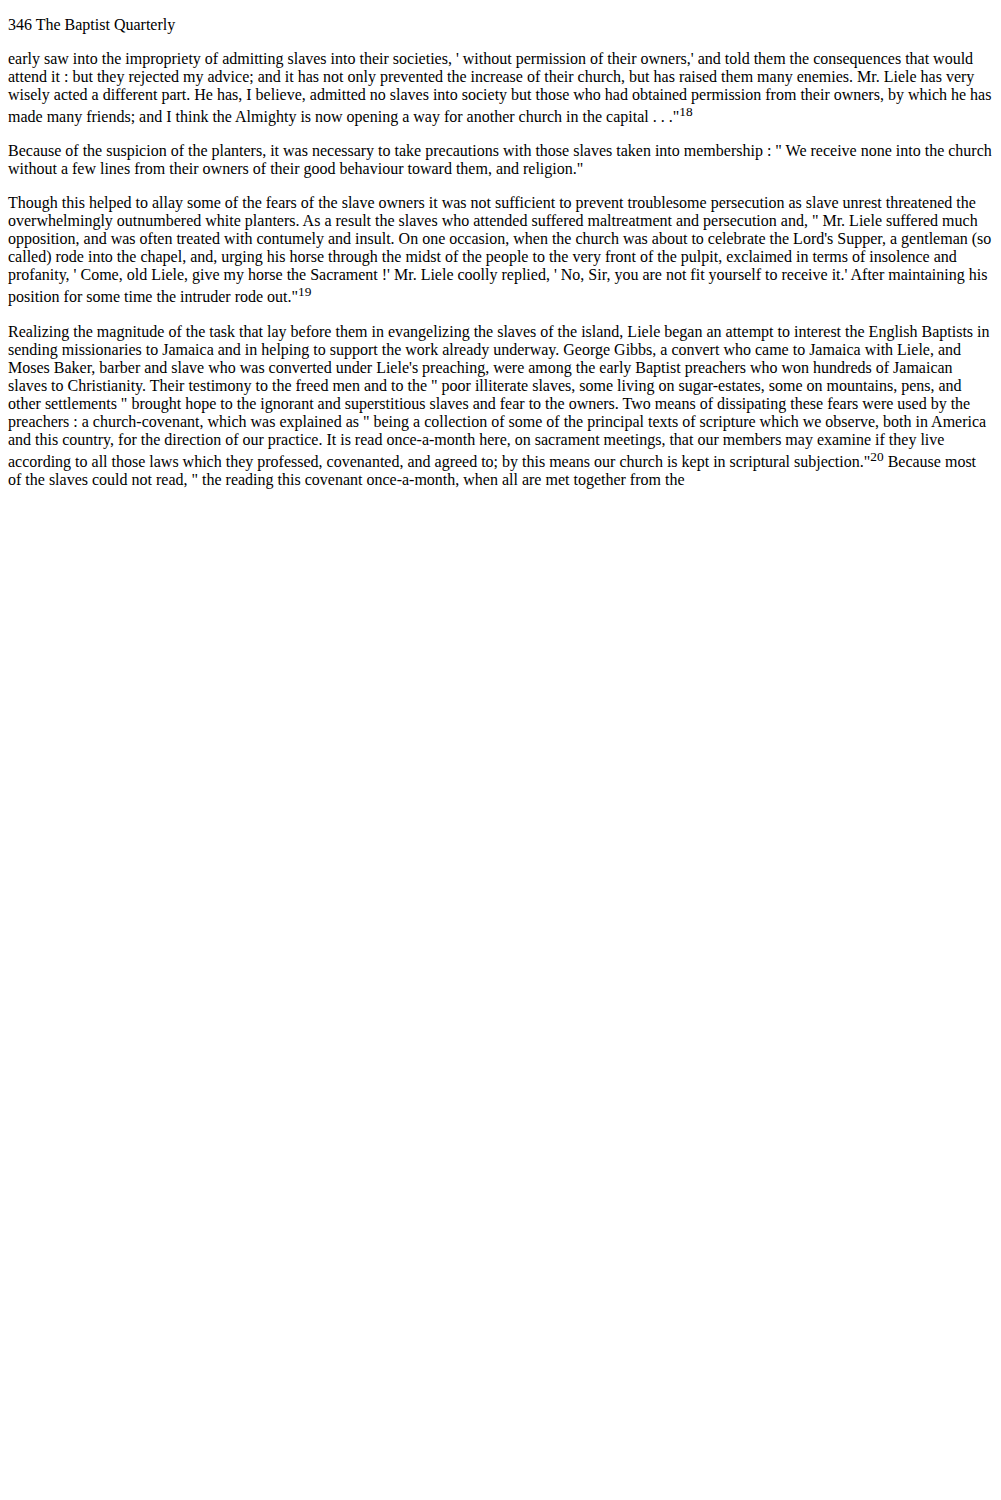346 The Baptist Quarterly
early saw into the impropriety of admitting slaves into their societies, ' without permission of their owners,' and told them the consequences that would attend it : but they rejected my advice; and it has not only prevented the increase of their church, but has raised them many enemies. Mr. Liele has very wisely acted a different part. He has, I believe, admitted no slaves into society but those who had obtained permission from their owners, by which he has made many friends; and I think the Almighty is now opening a way for another church in the capital . . ."18
Because of the suspicion of the planters, it was necessary to take precautions with those slaves taken into membership : " We receive none into the church without a few lines from their owners of their good behaviour toward them, and religion."
Though this helped to allay some of the fears of the slave owners it was not sufficient to prevent troublesome persecution as slave unrest threatened the overwhelmingly outnumbered white planters. As a result the slaves who attended suffered maltreatment and persecution and, " Mr. Liele suffered much opposition, and was often treated with contumely and insult. On one occasion, when the church was about to celebrate the Lord's Supper, a gentleman (so called) rode into the chapel, and, urging his horse through the midst of the people to the very front of the pulpit, exclaimed in terms of insolence and profanity, ' Come, old Liele, give my horse the Sacrament !' Mr. Liele coolly replied, ' No, Sir, you are not fit yourself to receive it.' After maintaining his position for some time the intruder rode out."19
Realizing the magnitude of the task that lay before them in evangelizing the slaves of the island, Liele began an attempt to interest the English Baptists in sending missionaries to Jamaica and in helping to support the work already underway. George Gibbs, a convert who came to Jamaica with Liele, and Moses Baker, barber and slave who was converted under Liele's preaching, were among the early Baptist preachers who won hundreds of Jamaican slaves to Christianity. Their testimony to the freed men and to the " poor illiterate slaves, some living on sugar-estates, some on mountains, pens, and other settlements " brought hope to the ignorant and superstitious slaves and fear to the owners. Two means of dissipating these fears were used by the preachers : a church-covenant, which was explained as " being a collection of some of the principal texts of scripture which we observe, both in America and this country, for the direction of our practice. It is read once-a-month here, on sacrament meetings, that our members may examine if they live according to all those laws which they professed, covenanted, and agreed to; by this means our church is kept in scriptural subjection."20 Because most of the slaves could not read, " the reading this covenant once-a-month, when all are met together from the